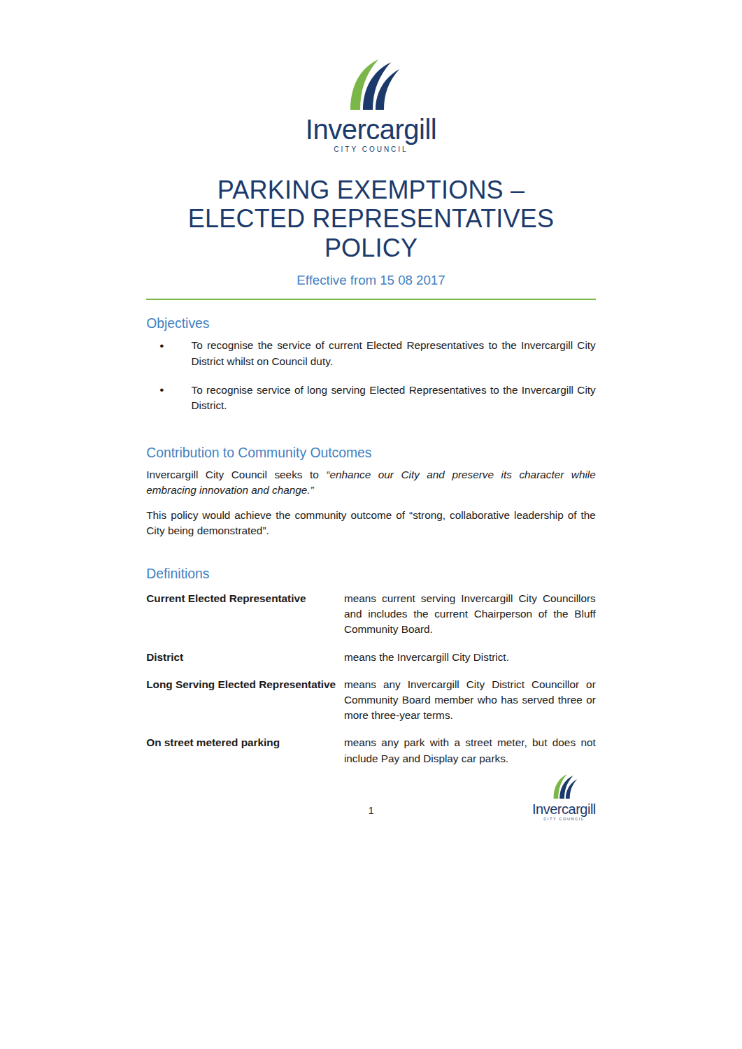Invercargill
CITY COUNCIL
PARKING EXEMPTIONS –
ELECTED REPRESENTATIVES
POLICY
Effective from 15 08 2017
Objectives
To recognise the service of current Elected Representatives to the Invercargill City District whilst on Council duty.
To recognise service of long serving Elected Representatives to the Invercargill City District.
Contribution to Community Outcomes
Invercargill City Council seeks to “enhance our City and preserve its character while embracing innovation and change.”
This policy would achieve the community outcome of “strong, collaborative leadership of the City being demonstrated”.
Definitions
| Current Elected Representative | means current serving Invercargill City Councillors and includes the current Chairperson of the Bluff Community Board. |
| District | means the Invercargill City District. |
| Long Serving Elected Representative | means any Invercargill City District Councillor or Community Board member who has served three or more three-year terms. |
| On street metered parking | means any park with a street meter, but does not include Pay and Display car parks. |
1
Invercargill
CITY COUNCIL